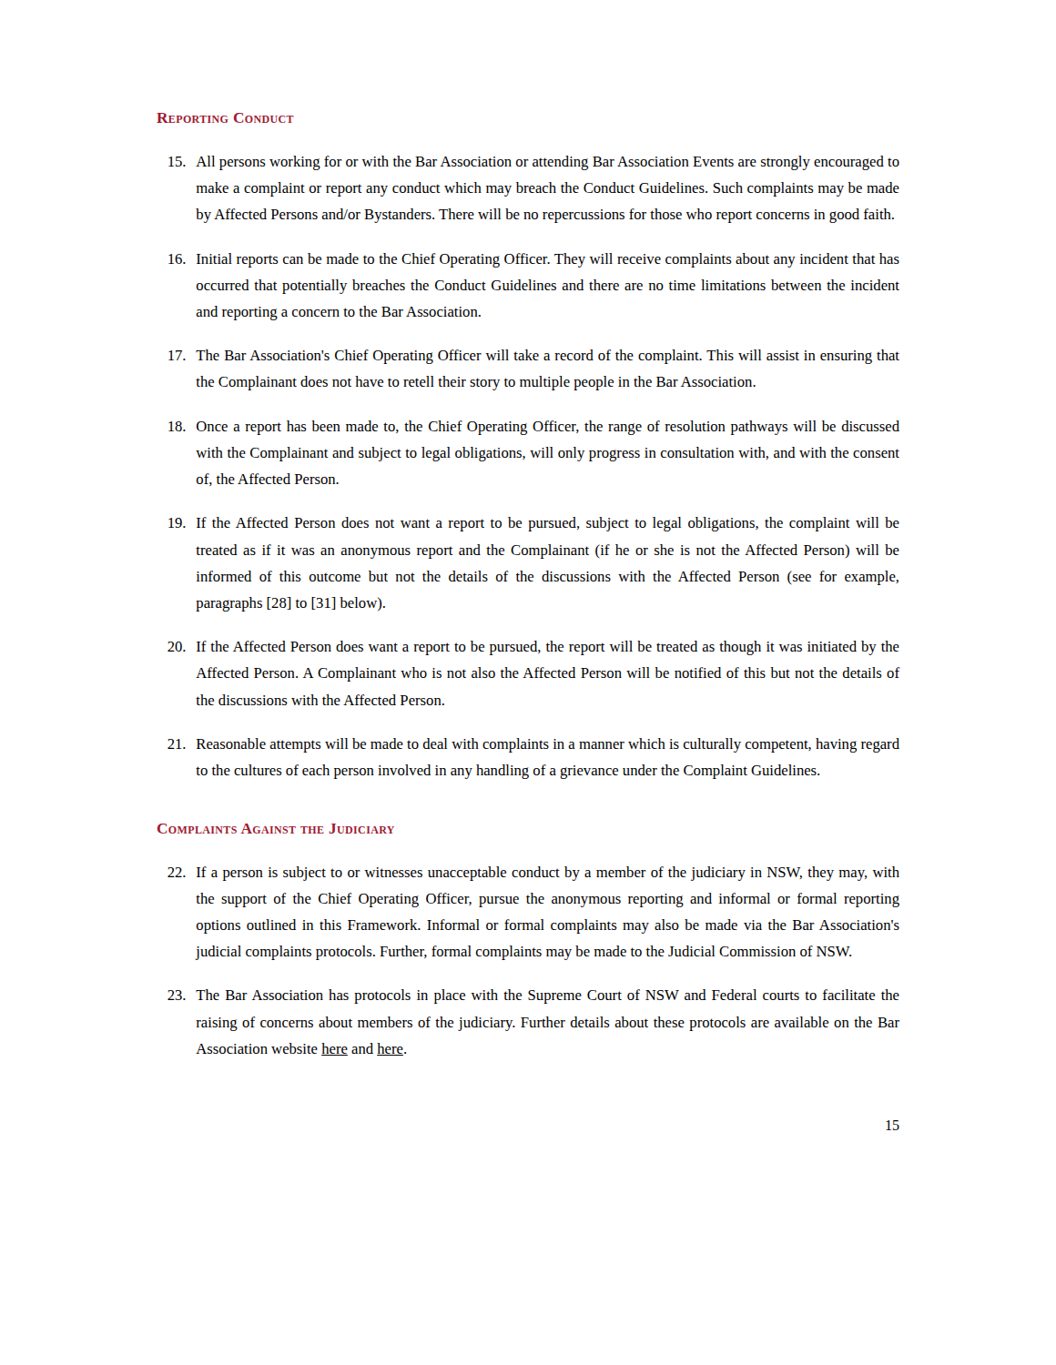Reporting Conduct
All persons working for or with the Bar Association or attending Bar Association Events are strongly encouraged to make a complaint or report any conduct which may breach the Conduct Guidelines. Such complaints may be made by Affected Persons and/or Bystanders. There will be no repercussions for those who report concerns in good faith.
Initial reports can be made to the Chief Operating Officer. They will receive complaints about any incident that has occurred that potentially breaches the Conduct Guidelines and there are no time limitations between the incident and reporting a concern to the Bar Association.
The Bar Association's Chief Operating Officer will take a record of the complaint. This will assist in ensuring that the Complainant does not have to retell their story to multiple people in the Bar Association.
Once a report has been made to, the Chief Operating Officer, the range of resolution pathways will be discussed with the Complainant and subject to legal obligations, will only progress in consultation with, and with the consent of, the Affected Person.
If the Affected Person does not want a report to be pursued, subject to legal obligations, the complaint will be treated as if it was an anonymous report and the Complainant (if he or she is not the Affected Person) will be informed of this outcome but not the details of the discussions with the Affected Person (see for example, paragraphs [28] to [31] below).
If the Affected Person does want a report to be pursued, the report will be treated as though it was initiated by the Affected Person. A Complainant who is not also the Affected Person will be notified of this but not the details of the discussions with the Affected Person.
Reasonable attempts will be made to deal with complaints in a manner which is culturally competent, having regard to the cultures of each person involved in any handling of a grievance under the Complaint Guidelines.
Complaints Against the Judiciary
If a person is subject to or witnesses unacceptable conduct by a member of the judiciary in NSW, they may, with the support of the Chief Operating Officer, pursue the anonymous reporting and informal or formal reporting options outlined in this Framework. Informal or formal complaints may also be made via the Bar Association's judicial complaints protocols. Further, formal complaints may be made to the Judicial Commission of NSW.
The Bar Association has protocols in place with the Supreme Court of NSW and Federal courts to facilitate the raising of concerns about members of the judiciary. Further details about these protocols are available on the Bar Association website here and here.
15